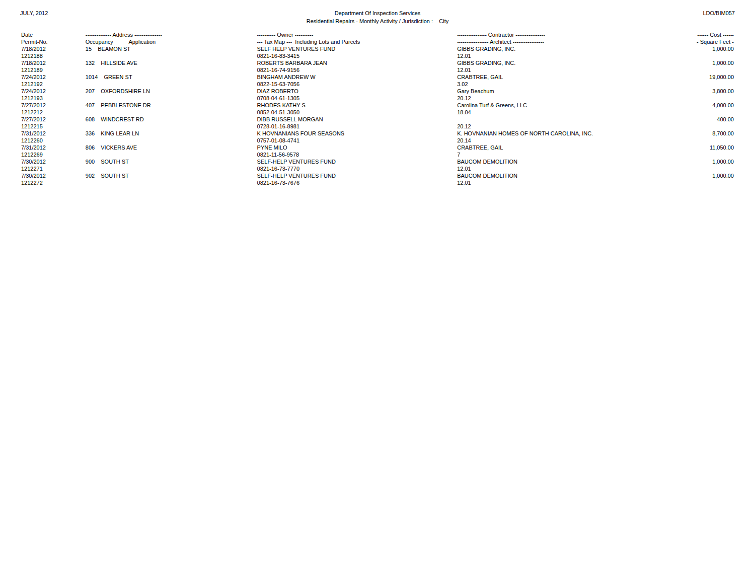JULY, 2012
Department Of Inspection Services
LDO/BIM057
Residential Repairs - Monthly Activity / Jurisdiction : City
| Date | -------------- Address --------------- | ---------- Owner ---------- | ---------------- Contractor ---------------- | ------ Cost ------ |
| --- | --- | --- | --- | --- |
| Permit-No. | Occupancy Application | --- Tax Map --- Including Lots and Parcels | ----------------- Architect ----------------- | - Square Feet - |
| 7/18/2012 | 15 BEAMON ST | SELF HELP VENTURES FUND | GIBBS GRADING, INC. | 1,000.00 |
| 1212188 | | 0821-16-83-3415 | 12.01 | |
| 7/18/2012 | 132 HILLSIDE AVE | ROBERTS BARBARA JEAN | GIBBS GRADING, INC. | 1,000.00 |
| 1212189 | | 0821-16-74-9156 | 12.01 | |
| 7/24/2012 | 1014 GREEN ST | BINGHAM ANDREW W | CRABTREE, GAIL | 19,000.00 |
| 1212192 | | 0822-15-63-7056 | 3.02 | |
| 7/24/2012 | 207 OXFORDSHIRE LN | DIAZ ROBERTO | Gary Beachum | 3,800.00 |
| 1212193 | | 0708-04-61-1305 | 20.12 | |
| 7/27/2012 | 407 PEBBLESTONE DR | RHODES KATHY S | Carolina Turf & Greens, LLC | 4,000.00 |
| 1212212 | | 0852-04-51-3050 | 18.04 | |
| 7/27/2012 | 608 WINDCREST RD | DIBB RUSSELL MORGAN | | 400.00 |
| 1212215 | | 0728-01-16-8981 | 20.12 | |
| 7/31/2012 | 336 KING LEAR LN | K HOVNANIANS FOUR SEASONS | K. HOVNANIAN HOMES OF NORTH CAROLINA, INC. | 8,700.00 |
| 1212260 | | 0757-01-08-4741 | 20.14 | |
| 7/31/2012 | 806 VICKERS AVE | PYNE MILO | CRABTREE, GAIL | 11,050.00 |
| 1212269 | | 0821-11-56-9578 | 7 | |
| 7/30/2012 | 900 SOUTH ST | SELF-HELP VENTURES FUND | BAUCOM DEMOLITION | 1,000.00 |
| 1212271 | | 0821-16-73-7770 | 12.01 | |
| 7/30/2012 | 902 SOUTH ST | SELF-HELP VENTURES FUND | BAUCOM DEMOLITION | 1,000.00 |
| 1212272 | | 0821-16-73-7676 | 12.01 | |